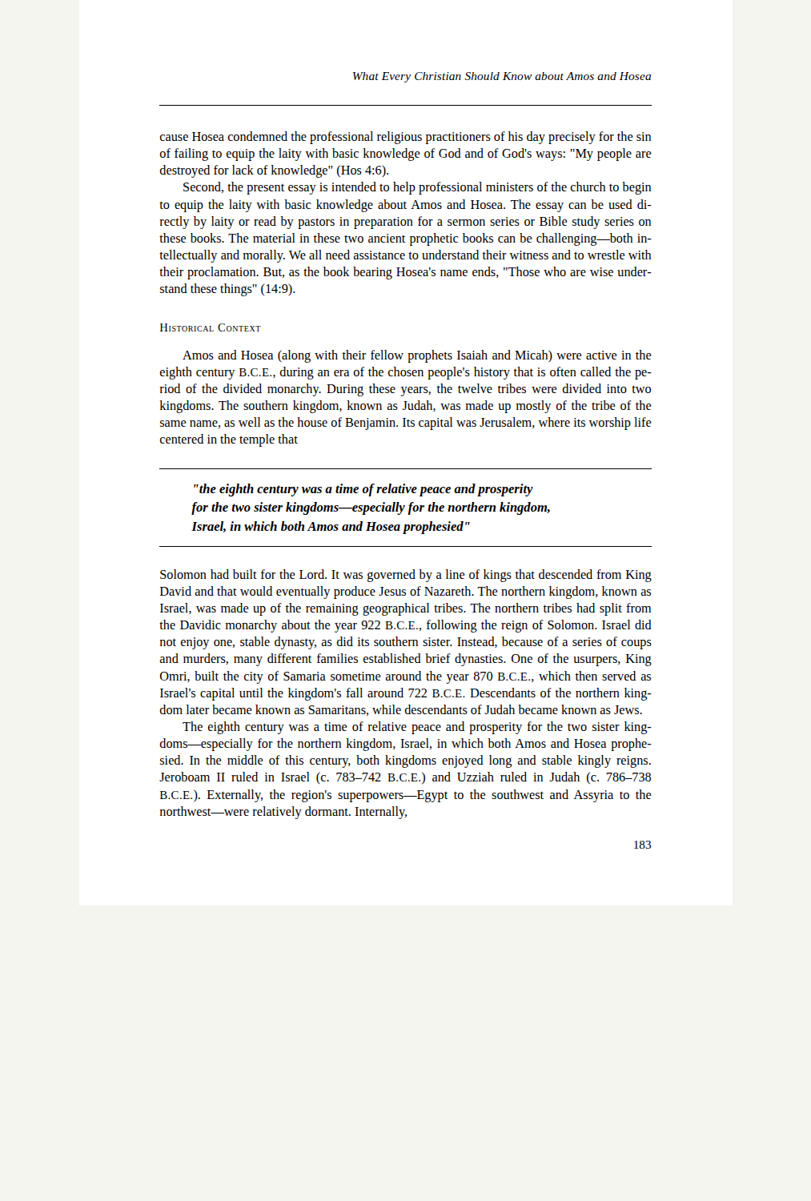What Every Christian Should Know about Amos and Hosea
cause Hosea condemned the professional religious practitioners of his day precisely for the sin of failing to equip the laity with basic knowledge of God and of God's ways: "My people are destroyed for lack of knowledge" (Hos 4:6).
Second, the present essay is intended to help professional ministers of the church to begin to equip the laity with basic knowledge about Amos and Hosea. The essay can be used directly by laity or read by pastors in preparation for a sermon series or Bible study series on these books. The material in these two ancient prophetic books can be challenging—both intellectually and morally. We all need assistance to understand their witness and to wrestle with their proclamation. But, as the book bearing Hosea's name ends, "Those who are wise understand these things" (14:9).
Historical Context
Amos and Hosea (along with their fellow prophets Isaiah and Micah) were active in the eighth century B.C.E., during an era of the chosen people's history that is often called the period of the divided monarchy. During these years, the twelve tribes were divided into two kingdoms. The southern kingdom, known as Judah, was made up mostly of the tribe of the same name, as well as the house of Benjamin. Its capital was Jerusalem, where its worship life centered in the temple that
"the eighth century was a time of relative peace and prosperity
for the two sister kingdoms—especially for the northern kingdom,
Israel, in which both Amos and Hosea prophesied"
Solomon had built for the Lord. It was governed by a line of kings that descended from King David and that would eventually produce Jesus of Nazareth. The northern kingdom, known as Israel, was made up of the remaining geographical tribes. The northern tribes had split from the Davidic monarchy about the year 922 B.C.E., following the reign of Solomon. Israel did not enjoy one, stable dynasty, as did its southern sister. Instead, because of a series of coups and murders, many different families established brief dynasties. One of the usurpers, King Omri, built the city of Samaria sometime around the year 870 B.C.E., which then served as Israel's capital until the kingdom's fall around 722 B.C.E. Descendants of the northern kingdom later became known as Samaritans, while descendants of Judah became known as Jews.
The eighth century was a time of relative peace and prosperity for the two sister kingdoms—especially for the northern kingdom, Israel, in which both Amos and Hosea prophesied. In the middle of this century, both kingdoms enjoyed long and stable kingly reigns. Jeroboam II ruled in Israel (c. 783–742 B.C.E.) and Uzziah ruled in Judah (c. 786–738 B.C.E.). Externally, the region's superpowers—Egypt to the southwest and Assyria to the northwest—were relatively dormant. Internally,
183